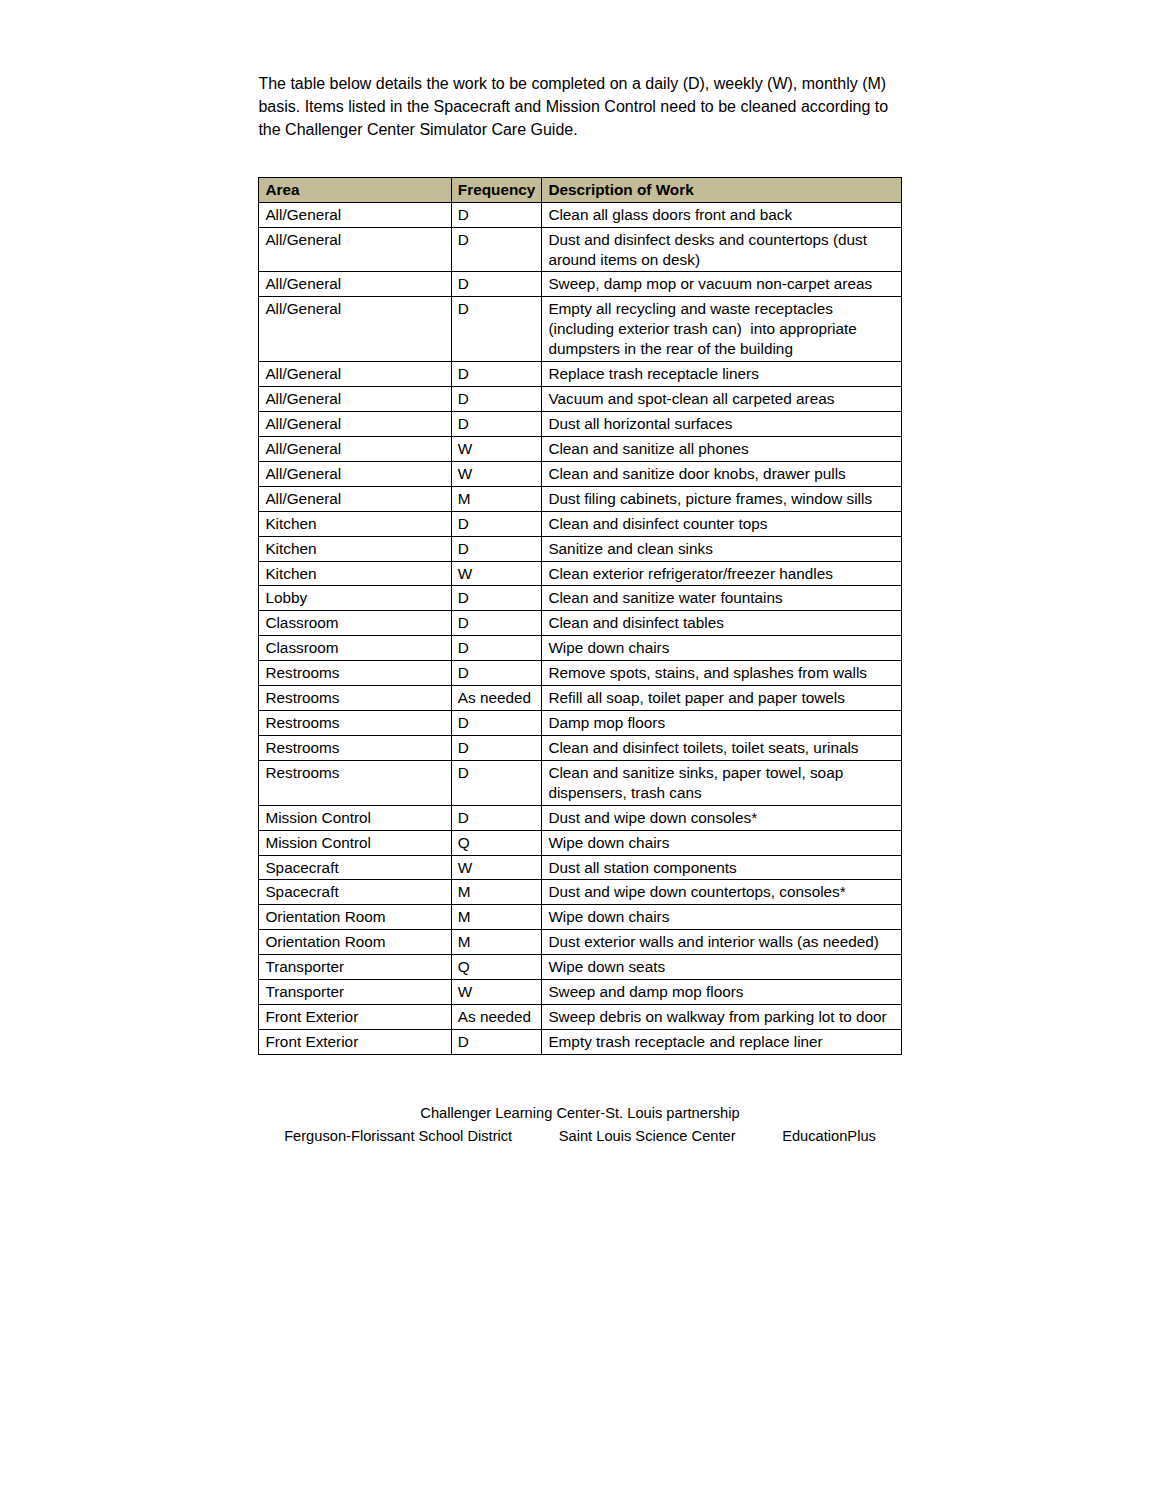The table below details the work to be completed on a daily (D), weekly (W), monthly (M) basis. Items listed in the Spacecraft and Mission Control need to be cleaned according to the Challenger Center Simulator Care Guide.
| Area | Frequency | Description of Work |
| --- | --- | --- |
| All/General | D | Clean all glass doors front and back |
| All/General | D | Dust and disinfect desks and countertops (dust around items on desk) |
| All/General | D | Sweep, damp mop or vacuum non-carpet areas |
| All/General | D | Empty all recycling and waste receptacles (including exterior trash can) into appropriate dumpsters in the rear of the building |
| All/General | D | Replace trash receptacle liners |
| All/General | D | Vacuum and spot-clean all carpeted areas |
| All/General | D | Dust all horizontal surfaces |
| All/General | W | Clean and sanitize all phones |
| All/General | W | Clean and sanitize door knobs, drawer pulls |
| All/General | M | Dust filing cabinets, picture frames, window sills |
| Kitchen | D | Clean and disinfect counter tops |
| Kitchen | D | Sanitize and clean sinks |
| Kitchen | W | Clean exterior refrigerator/freezer handles |
| Lobby | D | Clean and sanitize water fountains |
| Classroom | D | Clean and disinfect tables |
| Classroom | D | Wipe down chairs |
| Restrooms | D | Remove spots, stains, and splashes from walls |
| Restrooms | As needed | Refill all soap, toilet paper and paper towels |
| Restrooms | D | Damp mop floors |
| Restrooms | D | Clean and disinfect toilets, toilet seats, urinals |
| Restrooms | D | Clean and sanitize sinks, paper towel, soap dispensers, trash cans |
| Mission Control | D | Dust and wipe down consoles* |
| Mission Control | Q | Wipe down chairs |
| Spacecraft | W | Dust all station components |
| Spacecraft | M | Dust and wipe down countertops, consoles* |
| Orientation Room | M | Wipe down chairs |
| Orientation Room | M | Dust exterior walls and interior walls (as needed) |
| Transporter | Q | Wipe down seats |
| Transporter | W | Sweep and damp mop floors |
| Front Exterior | As needed | Sweep debris on walkway from parking lot to door |
| Front Exterior | D | Empty trash receptacle and replace liner |
Challenger Learning Center-St. Louis partnership
Ferguson-Florissant School District Saint Louis Science Center EducationPlus